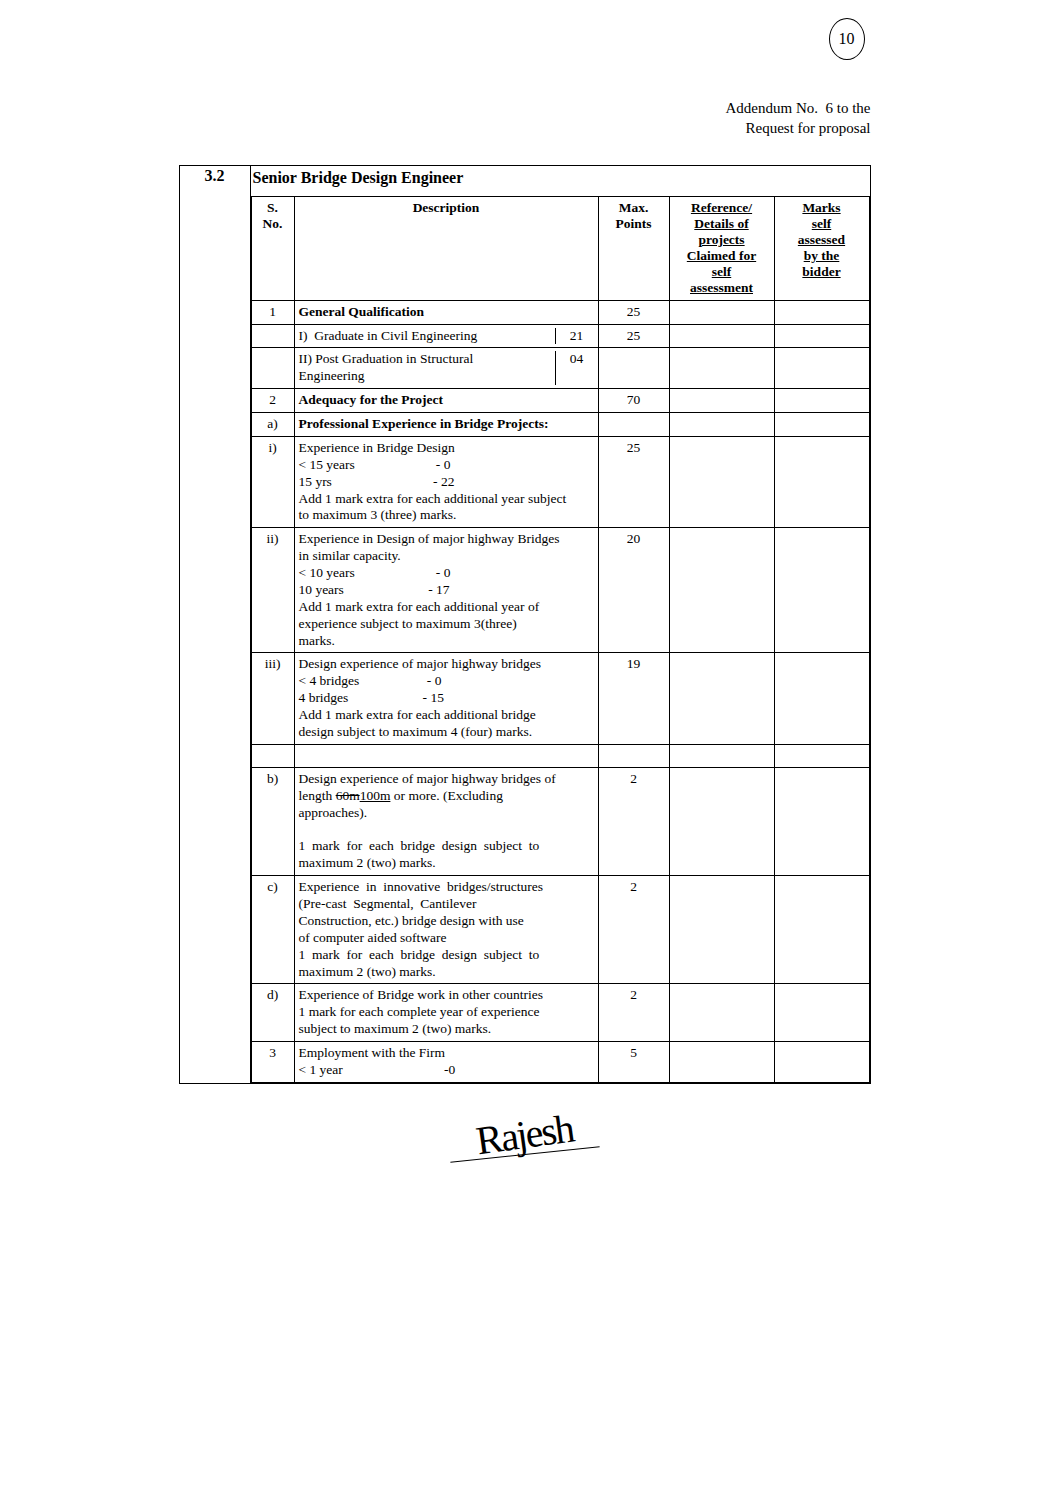10
Addendum No. 6 to the
Request for proposal
| 3.2 | Senior Bridge Design Engineer / S. No. / Description / Max. Points / Reference/ Details of projects Claimed for self assessment / Marks self assessed by the bidder / / --- / --- / --- / --- / --- / / 1 / General Qualification / 25 / / / / / / I) Graduate in Civil Engineering / 21 / / 25 / / / / / / II) Post Graduation in Structural Engineering / 04 / / / / / / 2 / Adequacy for the Project / 70 / / / / a) / Professional Experience in Bridge Projects: / / / / / i) / Experience in Bridge Design < 15 years - 0 15 yrs - 22 Add 1 mark extra for each additional year subject to maximum 3 (three) marks. / 25 / / / / ii) / Experience in Design of major highway Bridges in similar capacity. < 10 years - 0 10 years - 17 Add 1 mark extra for each additional year of experience subject to maximum 3(three) marks. / 20 / / / / iii) / Design experience of major highway bridges < 4 bridges - 0 4 bridges - 15 Add 1 mark extra for each additional bridge design subject to maximum 4 (four) marks. / 19 / / / / b) / Design experience of major highway bridges of length 60m 100m or more. (Excluding approaches). 1 mark for each bridge design subject to maximum 2 (two) marks. / 2 / / / / c) / Experience in innovative bridges/structures (Pre-cast Segmental, Cantilever Construction, etc.) bridge design with use of computer aided software 1 mark for each bridge design subject to maximum 2 (two) marks. / 2 / / / / d) / Experience of Bridge work in other countries 1 mark for each complete year of experience subject to maximum 2 (two) marks. / 2 / / / / 3 / Employment with the Firm < 1 year -0 / 5 / / / |
Rajesh